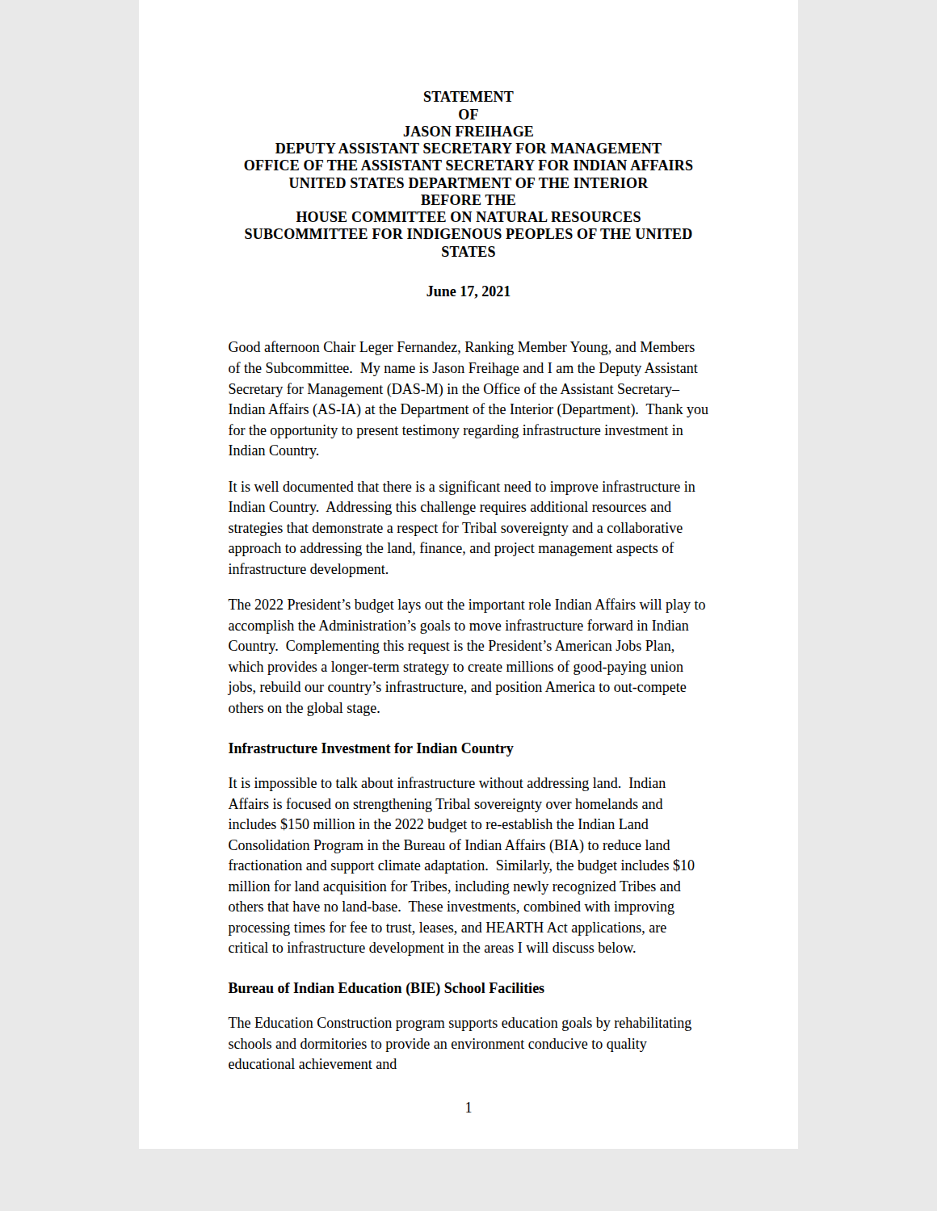STATEMENT
OF
JASON FREIHAGE
DEPUTY ASSISTANT SECRETARY FOR MANAGEMENT
OFFICE OF THE ASSISTANT SECRETARY FOR INDIAN AFFAIRS
UNITED STATES DEPARTMENT OF THE INTERIOR
BEFORE THE
HOUSE COMMITTEE ON NATURAL RESOURCES
SUBCOMMITTEE FOR INDIGENOUS PEOPLES OF THE UNITED STATES
June 17, 2021
Good afternoon Chair Leger Fernandez, Ranking Member Young, and Members of the Subcommittee. My name is Jason Freihage and I am the Deputy Assistant Secretary for Management (DAS-M) in the Office of the Assistant Secretary–Indian Affairs (AS-IA) at the Department of the Interior (Department). Thank you for the opportunity to present testimony regarding infrastructure investment in Indian Country.
It is well documented that there is a significant need to improve infrastructure in Indian Country. Addressing this challenge requires additional resources and strategies that demonstrate a respect for Tribal sovereignty and a collaborative approach to addressing the land, finance, and project management aspects of infrastructure development.
The 2022 President’s budget lays out the important role Indian Affairs will play to accomplish the Administration’s goals to move infrastructure forward in Indian Country. Complementing this request is the President’s American Jobs Plan, which provides a longer-term strategy to create millions of good-paying union jobs, rebuild our country’s infrastructure, and position America to out-compete others on the global stage.
Infrastructure Investment for Indian Country
It is impossible to talk about infrastructure without addressing land. Indian Affairs is focused on strengthening Tribal sovereignty over homelands and includes $150 million in the 2022 budget to re-establish the Indian Land Consolidation Program in the Bureau of Indian Affairs (BIA) to reduce land fractionation and support climate adaptation. Similarly, the budget includes $10 million for land acquisition for Tribes, including newly recognized Tribes and others that have no land-base. These investments, combined with improving processing times for fee to trust, leases, and HEARTH Act applications, are critical to infrastructure development in the areas I will discuss below.
Bureau of Indian Education (BIE) School Facilities
The Education Construction program supports education goals by rehabilitating schools and dormitories to provide an environment conducive to quality educational achievement and
1